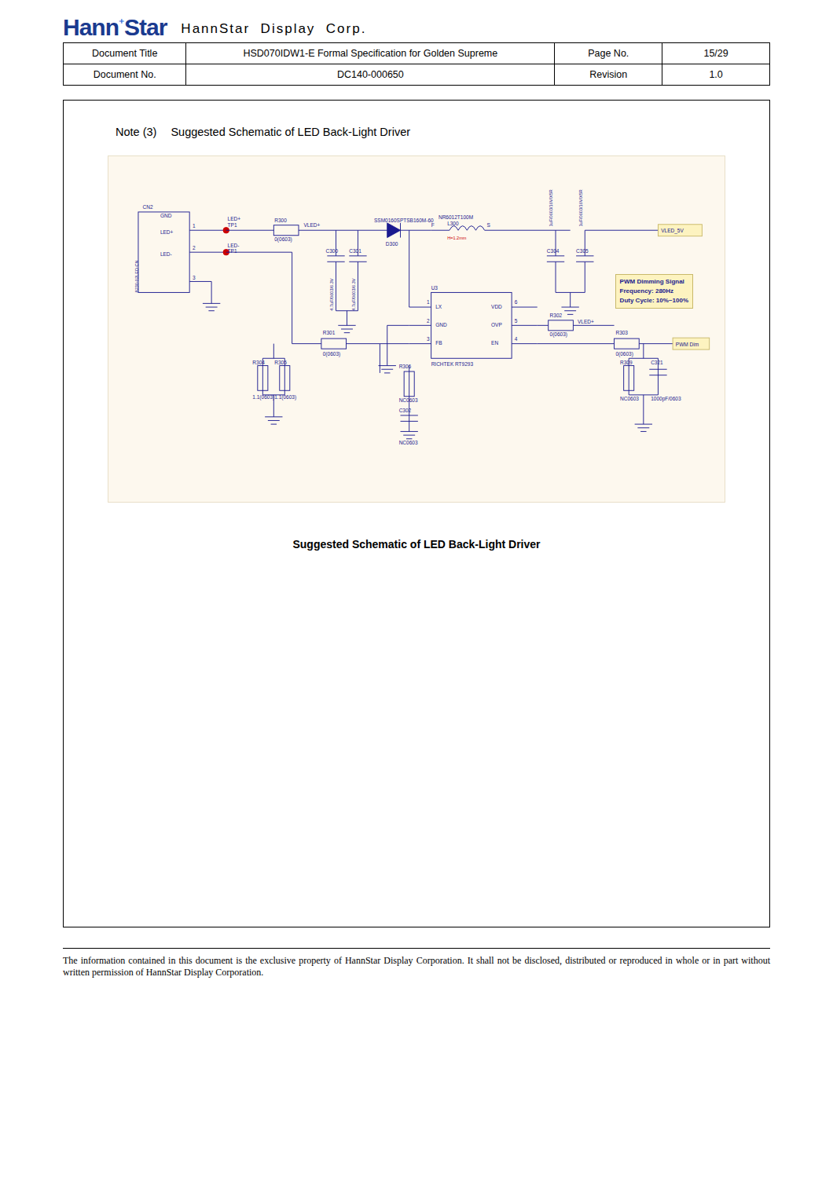Hann⁺Star
HannStar Display Corp.
| Document Title | HSD070IDW1-E Formal Specification for Golden Supreme | Page No. | 15/29 |
| Document No. | DC140-000650 | Revision | 1.0 |
Note (3) Suggested Schematic of LED Back-Light Driver
CN2 1 2 3 LED+ LED- GND LED+ TP1 LED- TP1 R300 0(0603) VLED+ C300 C301 SSM0160SPTSB160M-60 D300 NR6012T100M L300 F S C304 C305 VLED_5V LX GND FB VDD OVP EN 1 2 3 6 5 4 RICHTEK RT9293 U3 R301 0(0603) R304 R305 1.1(0603) 1.1(0603) R306 NC0603 C302 NC0603 R302 0(0603) VLED+ R303 0(0603) PWM Dim R309 NC0603 C321 1000pF/0603 8230-02LED CN 4.7uF/0603/6.3V 4.7uF/0603/6.3V 1uF/0603/16V/X5R 1uF/0603/16V/X5R H=1.2mm
PWM Dimming Signal
Frequency: 280Hz
Duty Cycle: 10%~100%
Suggested Schematic of LED Back-Light Driver
The information contained in this document is the exclusive property of HannStar Display Corporation. It shall not be disclosed, distributed or reproduced in whole or in part without written permission of HannStar Display Corporation.